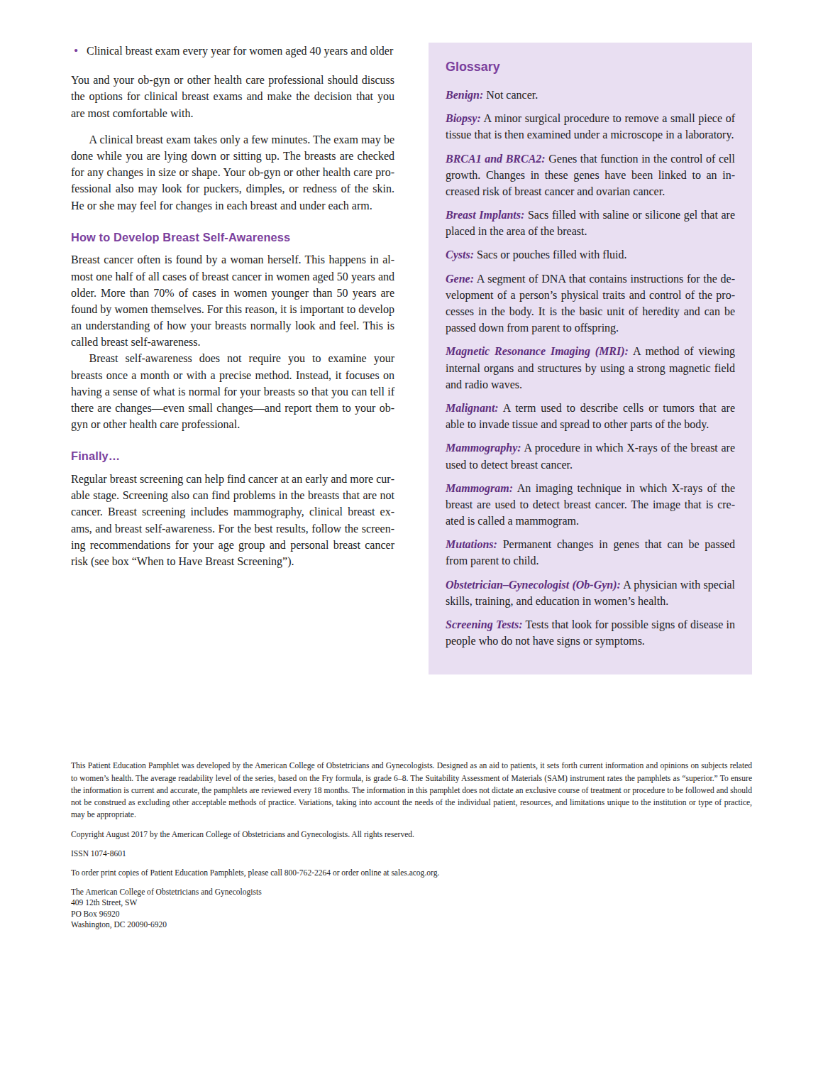Clinical breast exam every year for women aged 40 years and older
You and your ob-gyn or other health care professional should discuss the options for clinical breast exams and make the decision that you are most comfortable with.
A clinical breast exam takes only a few minutes. The exam may be done while you are lying down or sitting up. The breasts are checked for any changes in size or shape. Your ob-gyn or other health care professional also may look for puckers, dimples, or redness of the skin. He or she may feel for changes in each breast and under each arm.
How to Develop Breast Self-Awareness
Breast cancer often is found by a woman herself. This happens in almost one half of all cases of breast cancer in women aged 50 years and older. More than 70% of cases in women younger than 50 years are found by women themselves. For this reason, it is important to develop an understanding of how your breasts normally look and feel. This is called breast self-awareness.
Breast self-awareness does not require you to examine your breasts once a month or with a precise method. Instead, it focuses on having a sense of what is normal for your breasts so that you can tell if there are changes—even small changes—and report them to your ob-gyn or other health care professional.
Finally…
Regular breast screening can help find cancer at an early and more curable stage. Screening also can find problems in the breasts that are not cancer. Breast screening includes mammography, clinical breast exams, and breast self-awareness. For the best results, follow the screening recommendations for your age group and personal breast cancer risk (see box “When to Have Breast Screening”).
Glossary
Benign: Not cancer.
Biopsy: A minor surgical procedure to remove a small piece of tissue that is then examined under a microscope in a laboratory.
BRCA1 and BRCA2: Genes that function in the control of cell growth. Changes in these genes have been linked to an increased risk of breast cancer and ovarian cancer.
Breast Implants: Sacs filled with saline or silicone gel that are placed in the area of the breast.
Cysts: Sacs or pouches filled with fluid.
Gene: A segment of DNA that contains instructions for the development of a person’s physical traits and control of the processes in the body. It is the basic unit of heredity and can be passed down from parent to offspring.
Magnetic Resonance Imaging (MRI): A method of viewing internal organs and structures by using a strong magnetic field and radio waves.
Malignant: A term used to describe cells or tumors that are able to invade tissue and spread to other parts of the body.
Mammography: A procedure in which X-rays of the breast are used to detect breast cancer.
Mammogram: An imaging technique in which X-rays of the breast are used to detect breast cancer. The image that is created is called a mammogram.
Mutations: Permanent changes in genes that can be passed from parent to child.
Obstetrician–Gynecologist (Ob-Gyn): A physician with special skills, training, and education in women’s health.
Screening Tests: Tests that look for possible signs of disease in people who do not have signs or symptoms.
This Patient Education Pamphlet was developed by the American College of Obstetricians and Gynecologists. Designed as an aid to patients, it sets forth current information and opinions on subjects related to women’s health. The average readability level of the series, based on the Fry formula, is grade 6–8. The Suitability Assessment of Materials (SAM) instrument rates the pamphlets as “superior.” To ensure the information is current and accurate, the pamphlets are reviewed every 18 months. The information in this pamphlet does not dictate an exclusive course of treatment or procedure to be followed and should not be construed as excluding other acceptable methods of practice. Variations, taking into account the needs of the individual patient, resources, and limitations unique to the institution or type of practice, may be appropriate.
Copyright August 2017 by the American College of Obstetricians and Gynecologists. All rights reserved.
ISSN 1074-8601
To order print copies of Patient Education Pamphlets, please call 800-762-2264 or order online at sales.acog.org.
The American College of Obstetricians and Gynecologists
409 12th Street, SW
PO Box 96920
Washington, DC 20090-6920